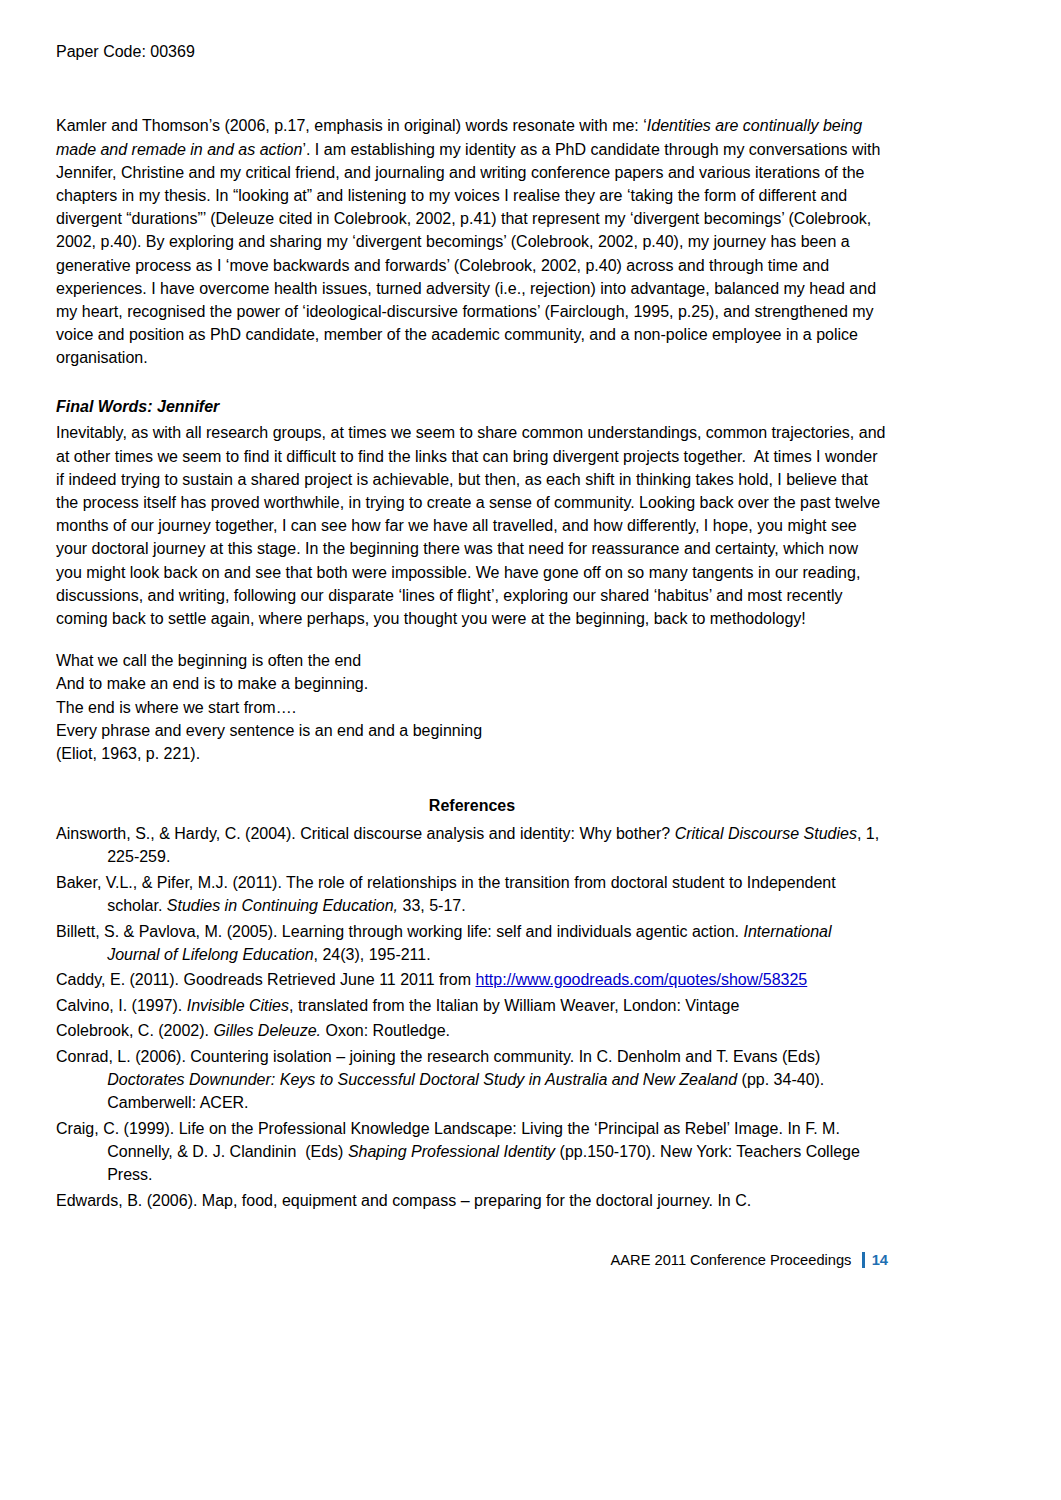Paper Code: 00369
Kamler and Thomson’s (2006, p.17, emphasis in original) words resonate with me: ‘Identities are continually being made and remade in and as action’. I am establishing my identity as a PhD candidate through my conversations with Jennifer, Christine and my critical friend, and journaling and writing conference papers and various iterations of the chapters in my thesis. In “looking at” and listening to my voices I realise they are ‘taking the form of different and divergent “durations”’ (Deleuze cited in Colebrook, 2002, p.41) that represent my ‘divergent becomings’ (Colebrook, 2002, p.40). By exploring and sharing my ‘divergent becomings’ (Colebrook, 2002, p.40), my journey has been a generative process as I ‘move backwards and forwards’ (Colebrook, 2002, p.40) across and through time and experiences. I have overcome health issues, turned adversity (i.e., rejection) into advantage, balanced my head and my heart, recognised the power of ‘ideological-discursive formations’ (Fairclough, 1995, p.25), and strengthened my voice and position as PhD candidate, member of the academic community, and a non-police employee in a police organisation.
Final Words: Jennifer
Inevitably, as with all research groups, at times we seem to share common understandings, common trajectories, and at other times we seem to find it difficult to find the links that can bring divergent projects together. At times I wonder if indeed trying to sustain a shared project is achievable, but then, as each shift in thinking takes hold, I believe that the process itself has proved worthwhile, in trying to create a sense of community. Looking back over the past twelve months of our journey together, I can see how far we have all travelled, and how differently, I hope, you might see your doctoral journey at this stage. In the beginning there was that need for reassurance and certainty, which now you might look back on and see that both were impossible. We have gone off on so many tangents in our reading, discussions, and writing, following our disparate ‘lines of flight’, exploring our shared ‘habitus’ and most recently coming back to settle again, where perhaps, you thought you were at the beginning, back to methodology!
What we call the beginning is often the end
And to make an end is to make a beginning.
The end is where we start from….
Every phrase and every sentence is an end and a beginning
(Eliot, 1963, p. 221).
References
Ainsworth, S., & Hardy, C. (2004). Critical discourse analysis and identity: Why bother? Critical Discourse Studies, 1, 225-259.
Baker, V.L., & Pifer, M.J. (2011). The role of relationships in the transition from doctoral student to Independent scholar. Studies in Continuing Education, 33, 5-17.
Billett, S. & Pavlova, M. (2005). Learning through working life: self and individuals agentic action. International Journal of Lifelong Education, 24(3), 195-211.
Caddy, E. (2011). Goodreads Retrieved June 11 2011 from http://www.goodreads.com/quotes/show/58325
Calvino, I. (1997). Invisible Cities, translated from the Italian by William Weaver, London: Vintage
Colebrook, C. (2002). Gilles Deleuze. Oxon: Routledge.
Conrad, L. (2006). Countering isolation – joining the research community. In C. Denholm and T. Evans (Eds) Doctorates Downunder: Keys to Successful Doctoral Study in Australia and New Zealand (pp. 34-40). Camberwell: ACER.
Craig, C. (1999). Life on the Professional Knowledge Landscape: Living the ‘Principal as Rebel’ Image. In F. M. Connelly, & D. J. Clandinin (Eds) Shaping Professional Identity (pp.150-170). New York: Teachers College Press.
Edwards, B. (2006). Map, food, equipment and compass – preparing for the doctoral journey. In C.
AARE 2011 Conference Proceedings 14